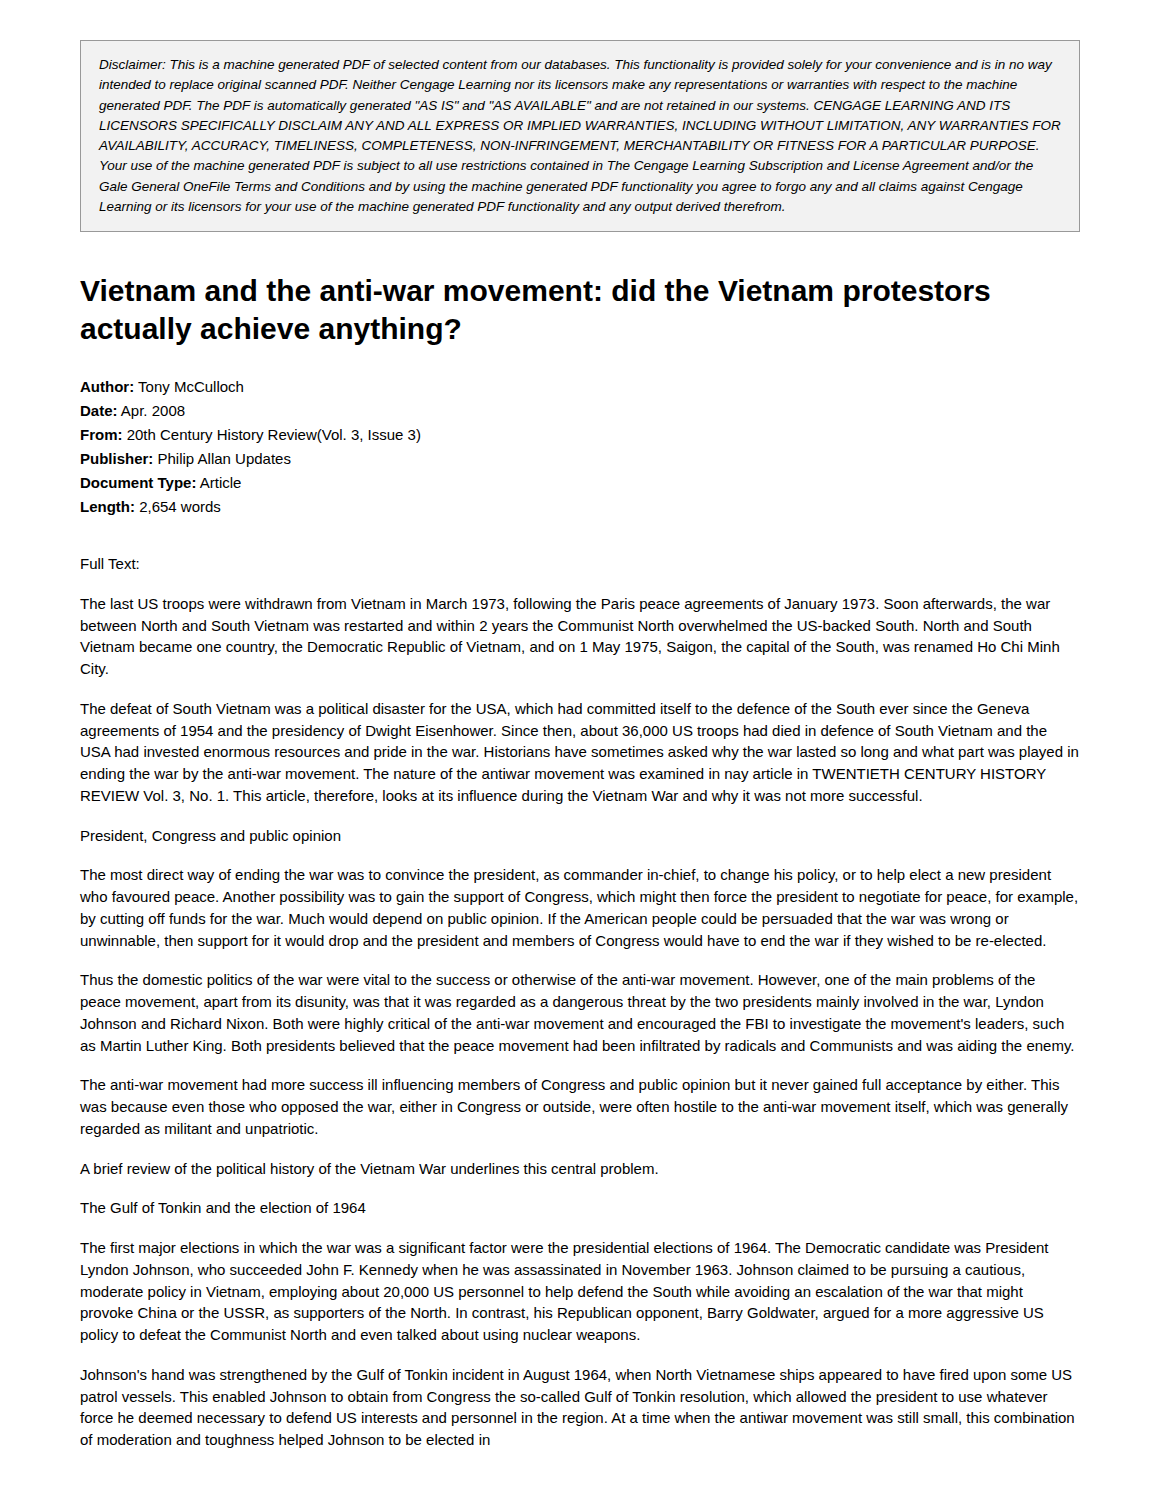Disclaimer: This is a machine generated PDF of selected content from our databases. This functionality is provided solely for your convenience and is in no way intended to replace original scanned PDF. Neither Cengage Learning nor its licensors make any representations or warranties with respect to the machine generated PDF. The PDF is automatically generated "AS IS" and "AS AVAILABLE" and are not retained in our systems. CENGAGE LEARNING AND ITS LICENSORS SPECIFICALLY DISCLAIM ANY AND ALL EXPRESS OR IMPLIED WARRANTIES, INCLUDING WITHOUT LIMITATION, ANY WARRANTIES FOR AVAILABILITY, ACCURACY, TIMELINESS, COMPLETENESS, NON-INFRINGEMENT, MERCHANTABILITY OR FITNESS FOR A PARTICULAR PURPOSE. Your use of the machine generated PDF is subject to all use restrictions contained in The Cengage Learning Subscription and License Agreement and/or the Gale General OneFile Terms and Conditions and by using the machine generated PDF functionality you agree to forgo any and all claims against Cengage Learning or its licensors for your use of the machine generated PDF functionality and any output derived therefrom.
Vietnam and the anti-war movement: did the Vietnam protestors actually achieve anything?
Author: Tony McCulloch
Date: Apr. 2008
From: 20th Century History Review(Vol. 3, Issue 3)
Publisher: Philip Allan Updates
Document Type: Article
Length: 2,654 words
Full Text:
The last US troops were withdrawn from Vietnam in March 1973, following the Paris peace agreements of January 1973. Soon afterwards, the war between North and South Vietnam was restarted and within 2 years the Communist North overwhelmed the US-backed South. North and South Vietnam became one country, the Democratic Republic of Vietnam, and on 1 May 1975, Saigon, the capital of the South, was renamed Ho Chi Minh City.
The defeat of South Vietnam was a political disaster for the USA, which had committed itself to the defence of the South ever since the Geneva agreements of 1954 and the presidency of Dwight Eisenhower. Since then, about 36,000 US troops had died in defence of South Vietnam and the USA had invested enormous resources and pride in the war. Historians have sometimes asked why the war lasted so long and what part was played in ending the war by the anti-war movement. The nature of the antiwar movement was examined in nay article in TWENTIETH CENTURY HISTORY REVIEW Vol. 3, No. 1. This article, therefore, looks at its influence during the Vietnam War and why it was not more successful.
President, Congress and public opinion
The most direct way of ending the war was to convince the president, as commander in-chief, to change his policy, or to help elect a new president who favoured peace. Another possibility was to gain the support of Congress, which might then force the president to negotiate for peace, for example, by cutting off funds for the war. Much would depend on public opinion. If the American people could be persuaded that the war was wrong or unwinnable, then support for it would drop and the president and members of Congress would have to end the war if they wished to be re-elected.
Thus the domestic politics of the war were vital to the success or otherwise of the anti-war movement. However, one of the main problems of the peace movement, apart from its disunity, was that it was regarded as a dangerous threat by the two presidents mainly involved in the war, Lyndon Johnson and Richard Nixon. Both were highly critical of the anti-war movement and encouraged the FBI to investigate the movement's leaders, such as Martin Luther King. Both presidents believed that the peace movement had been infiltrated by radicals and Communists and was aiding the enemy.
The anti-war movement had more success ill influencing members of Congress and public opinion but it never gained full acceptance by either. This was because even those who opposed the war, either in Congress or outside, were often hostile to the anti-war movement itself, which was generally regarded as militant and unpatriotic.
A brief review of the political history of the Vietnam War underlines this central problem.
The Gulf of Tonkin and the election of 1964
The first major elections in which the war was a significant factor were the presidential elections of 1964. The Democratic candidate was President Lyndon Johnson, who succeeded John F. Kennedy when he was assassinated in November 1963. Johnson claimed to be pursuing a cautious, moderate policy in Vietnam, employing about 20,000 US personnel to help defend the South while avoiding an escalation of the war that might provoke China or the USSR, as supporters of the North. In contrast, his Republican opponent, Barry Goldwater, argued for a more aggressive US policy to defeat the Communist North and even talked about using nuclear weapons.
Johnson's hand was strengthened by the Gulf of Tonkin incident in August 1964, when North Vietnamese ships appeared to have fired upon some US patrol vessels. This enabled Johnson to obtain from Congress the so-called Gulf of Tonkin resolution, which allowed the president to use whatever force he deemed necessary to defend US interests and personnel in the region. At a time when the antiwar movement was still small, this combination of moderation and toughness helped Johnson to be elected in